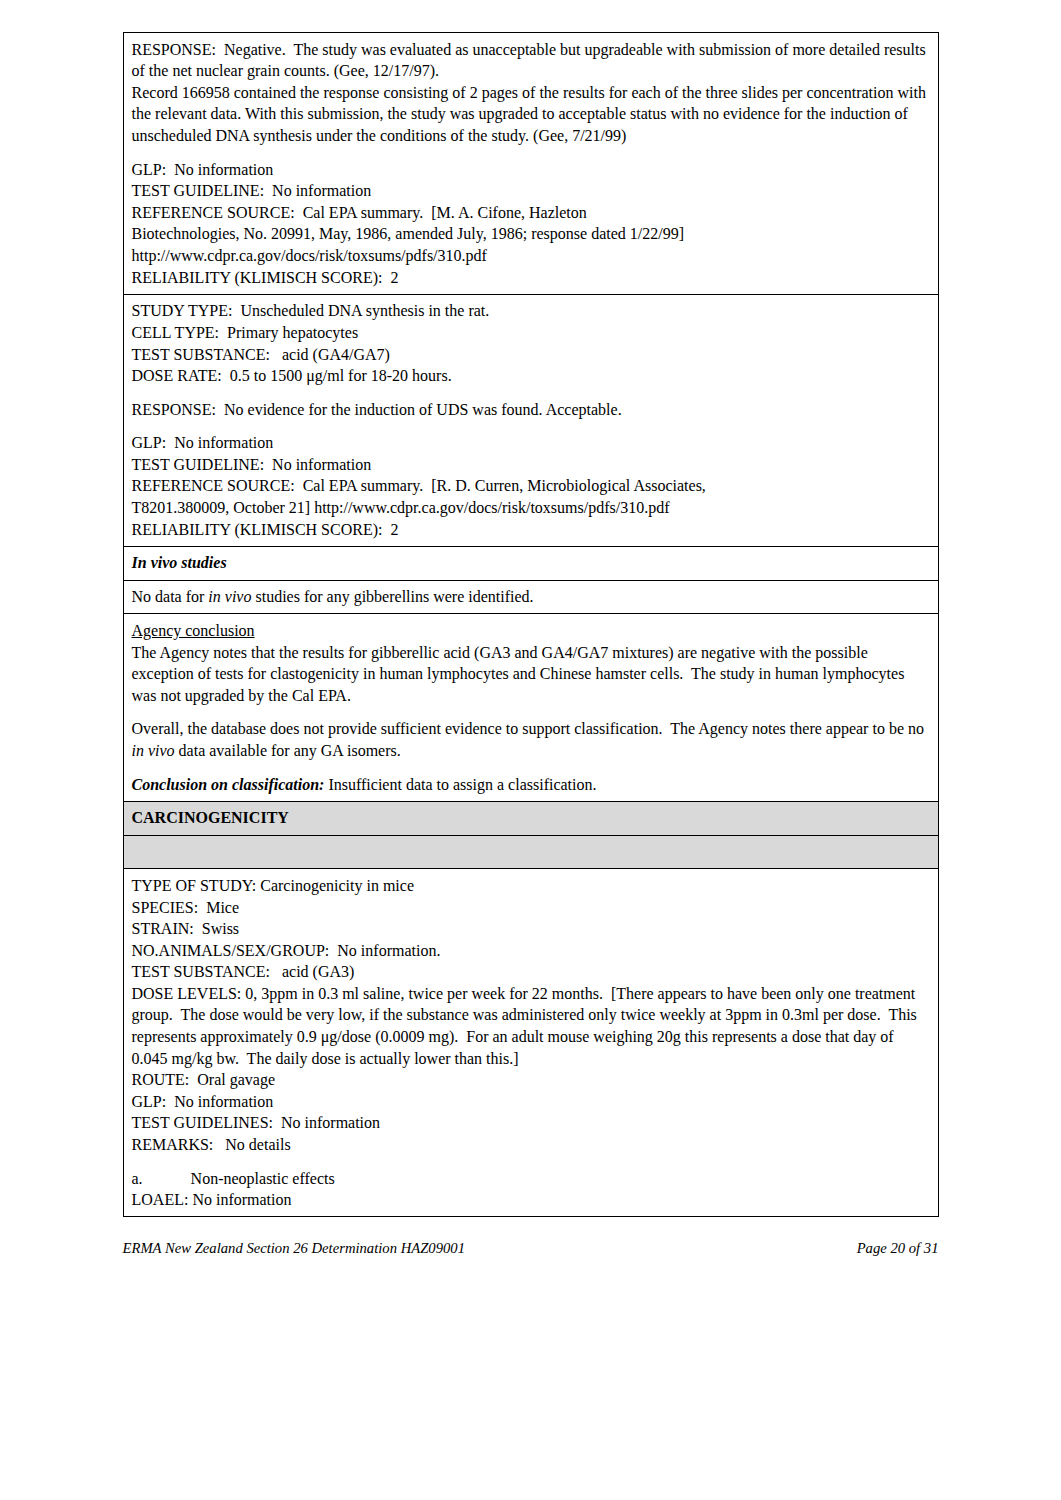| RESPONSE: Negative. The study was evaluated as unacceptable but upgradeable with submission of more detailed results of the net nuclear grain counts. (Gee, 12/17/97). Record 166958 contained the response consisting of 2 pages of the results for each of the three slides per concentration with the relevant data. With this submission, the study was upgraded to acceptable status with no evidence for the induction of unscheduled DNA synthesis under the conditions of the study. (Gee, 7/21/99) GLP: No information TEST GUIDELINE: No information REFERENCE SOURCE: Cal EPA summary. [M. A. Cifone, Hazleton Biotechnologies, No. 20991, May, 1986, amended July, 1986; response dated 1/22/99] http://www.cdpr.ca.gov/docs/risk/toxsums/pdfs/310.pdf RELIABILITY (KLIMISCH SCORE): 2 |
| STUDY TYPE: Unscheduled DNA synthesis in the rat. CELL TYPE: Primary hepatocytes TEST SUBSTANCE: acid (GA4/GA7) DOSE RATE: 0.5 to 1500 μg/ml for 18-20 hours. RESPONSE: No evidence for the induction of UDS was found. Acceptable. GLP: No information TEST GUIDELINE: No information REFERENCE SOURCE: Cal EPA summary. [R. D. Curren, Microbiological Associates, T8201.380009, October 21] http://www.cdpr.ca.gov/docs/risk/toxsums/pdfs/310.pdf RELIABILITY (KLIMISCH SCORE): 2 |
| In vivo studies |
| No data for in vivo studies for any gibberellins were identified. |
| Agency conclusion The Agency notes that the results for gibberellic acid (GA3 and GA4/GA7 mixtures) are negative with the possible exception of tests for clastogenicity in human lymphocytes and Chinese hamster cells. The study in human lymphocytes was not upgraded by the Cal EPA. Overall, the database does not provide sufficient evidence to support classification. The Agency notes there appear to be no in vivo data available for any GA isomers. Conclusion on classification: Insufficient data to assign a classification. |
| CARCINOGENICITY |
| TYPE OF STUDY: Carcinogenicity in mice SPECIES: Mice STRAIN: Swiss NO.ANIMALS/SEX/GROUP: No information. TEST SUBSTANCE: acid (GA3) DOSE LEVELS: 0, 3ppm in 0.3 ml saline, twice per week for 22 months. [There appears to have been only one treatment group. The dose would be very low, if the substance was administered only twice weekly at 3ppm in 0.3ml per dose. This represents approximately 0.9 μg/dose (0.0009 mg). For an adult mouse weighing 20g this represents a dose that day of 0.045 mg/kg bw. The daily dose is actually lower than this.] ROUTE: Oral gavage GLP: No information TEST GUIDELINES: No information REMARKS: No details a. Non-neoplastic effects LOAEL: No information |
ERMA New Zealand Section 26 Determination HAZ09001 Page 20 of 31